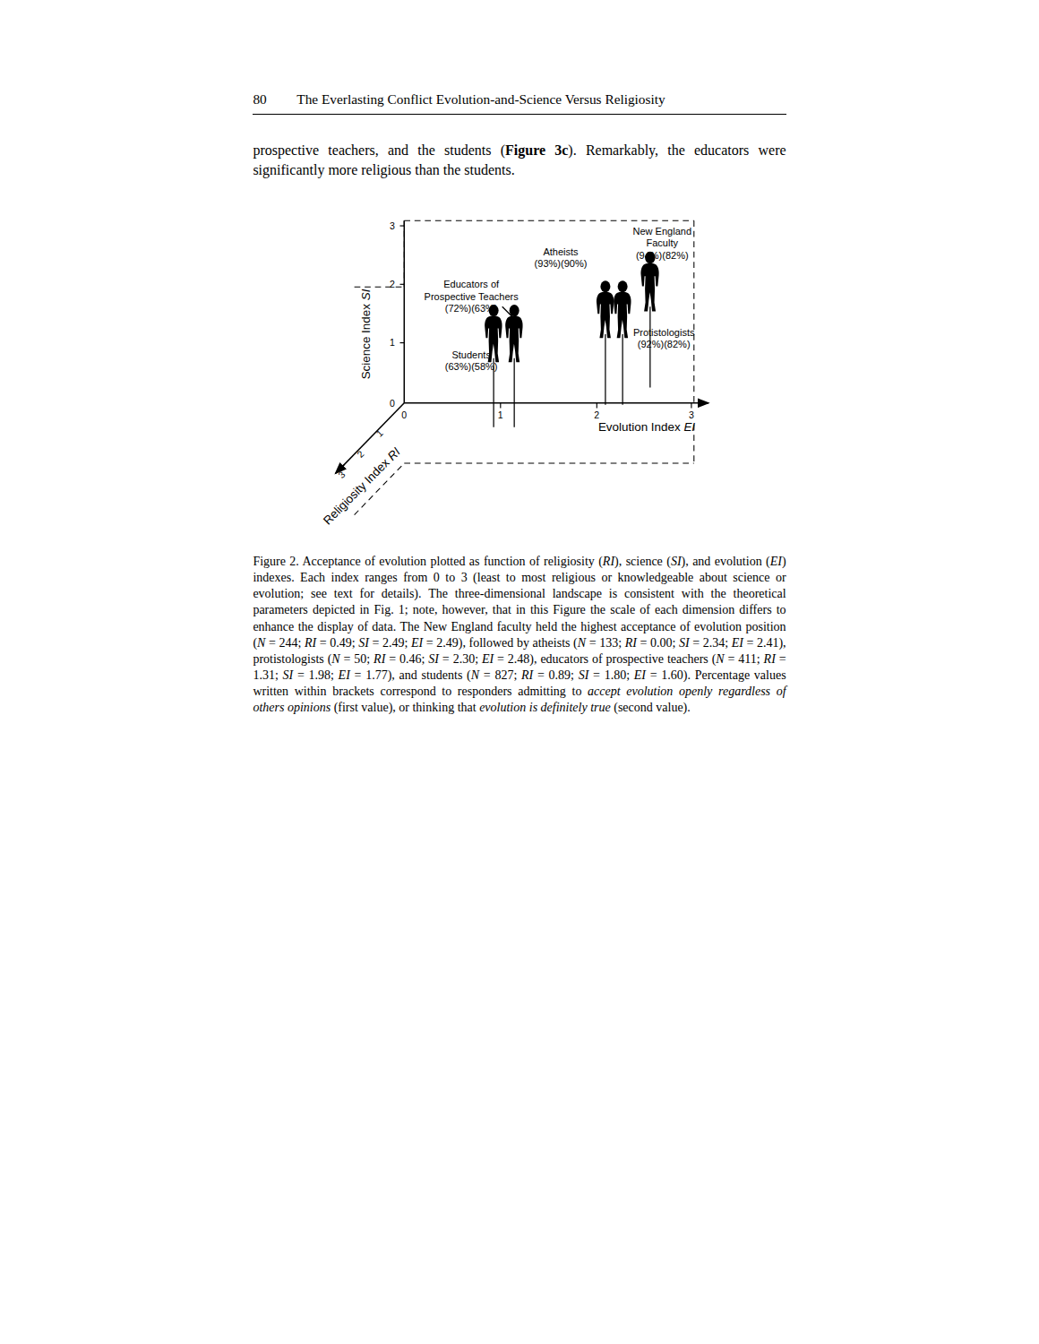80 The Everlasting Conflict Evolution-and-Science Versus Religiosity
prospective teachers, and the students (Figure 3c). Remarkably, the educators were significantly more religious than the students.
0 1 2 3 0 1 2 3 1 2 3 Science Index SI Evolution Index EI Religiosity Index RI Educators of Prospective Teachers (72%)(63%) Students (63%)(58%) Atheists (93%)(90%) New England Faculty (94%)(82%) Protistologists (92%)(82%)
Figure 2. Acceptance of evolution plotted as function of religiosity (RI), science (SI), and evolution (EI) indexes. Each index ranges from 0 to 3 (least to most religious or knowledgeable about science or evolution; see text for details). The three-dimensional landscape is consistent with the theoretical parameters depicted in Fig. 1; note, however, that in this Figure the scale of each dimension differs to enhance the display of data. The New England faculty held the highest acceptance of evolution position (N = 244; RI = 0.49; SI = 2.49; EI = 2.49), followed by atheists (N = 133; RI = 0.00; SI = 2.34; EI = 2.41), protistologists (N = 50; RI = 0.46; SI = 2.30; EI = 2.48), educators of prospective teachers (N = 411; RI = 1.31; SI = 1.98; EI = 1.77), and students (N = 827; RI = 0.89; SI = 1.80; EI = 1.60). Percentage values written within brackets correspond to responders admitting to accept evolution openly regardless of others opinions (first value), or thinking that evolution is definitely true (second value).